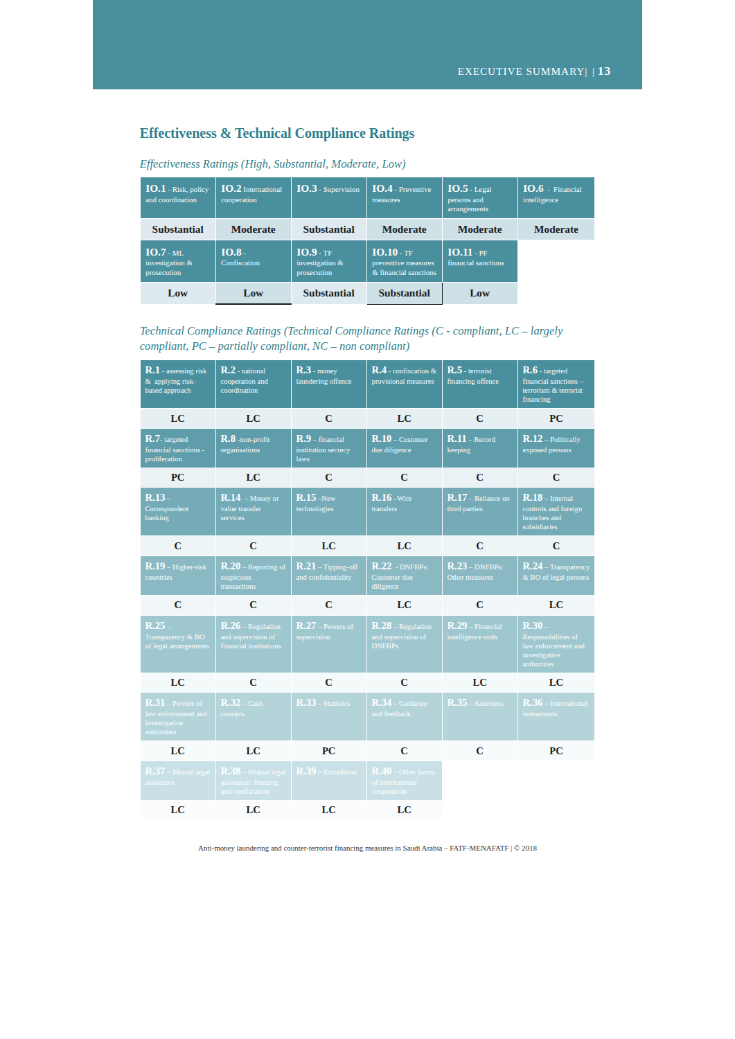EXECUTIVE SUMMARY| | 13
Effectiveness & Technical Compliance Ratings
Effectiveness Ratings (High, Substantial, Moderate, Low)
| IO.1 - Risk, policy and coordination | IO.2 International cooperation | IO.3 - Supervision | IO.4 - Preventive measures | IO.5 - Legal persons and arrangements | IO.6 - Financial intelligence |
| Substantial | Moderate | Substantial | Moderate | Moderate | Moderate |
| IO.7 - ML investigation & prosecution | IO.8 - Confiscation | IO.9 - TF investigation & prosecution | IO.10 - TF preventive measures & financial sanctions | IO.11 - PF financial sanctions | |
| Low | Low | Substantial | Substantial | Low | |
Technical Compliance Ratings (Technical Compliance Ratings (C - compliant, LC – largely compliant, PC – partially compliant, NC – non compliant)
| R.1 - assessing risk & applying risk-based approach | R.2 - national cooperation and coordination | R.3 - money laundering offence | R.4 - confiscation & provisional measures | R.5 - terrorist financing offence | R.6 - targeted financial sanctions – terrorism & terrorist financing |
| LC | LC | C | LC | C | PC |
| R.7 - targeted financial sanctions - proliferation | R.8 -non-profit organisations | R.9 – financial institution secrecy laws | R.10 – Customer due diligence | R.11 – Record keeping | R.12 – Politically exposed persons |
| PC | LC | C | C | C | C |
| R.13 – Correspondent banking | R.14 – Money or value transfer services | R.15 –New technologies | R.16 –Wire transfers | R.17 – Reliance on third parties | R.18 – Internal controls and foreign branches and subsidiaries |
| C | C | LC | LC | C | C |
| R.19 – Higher-risk countries | R.20 – Reporting of suspicious transactions | R.21 – Tipping-off and confidentiality | R.22 - DNFBPs: Customer due diligence | R.23 – DNFBPs: Other measures | R.24 – Transparency & BO of legal persons |
| C | C | C | LC | C | LC |
| R.25 - Transparency & BO of legal arrangements | R.26 – Regulation and supervision of financial institutions | R.27 – Powers of supervision | R.28 – Regulation and supervision of DNFBPs | R.29 – Financial intelligence units | R.30 – Responsibilities of law enforcement and investigative authorities |
| LC | C | C | C | LC | LC |
| R.31 – Powers of law enforcement and investigative authorities | R.32 – Cash couriers | R.33 – Statistics | R.34 – Guidance and feedback | R.35 – Sanctions | R.36 – International instruments |
| LC | LC | PC | C | C | PC |
| R.37 – Mutual legal assistance | R.38 – Mutual legal assistance: freezing and confiscation | R.39 – Extradition | R.40 – Other forms of international cooperation | | |
| LC | LC | LC | LC | | |
Anti-money laundering and counter-terrorist financing measures in Saudi Arabia – FATF-MENAFATF | © 2018